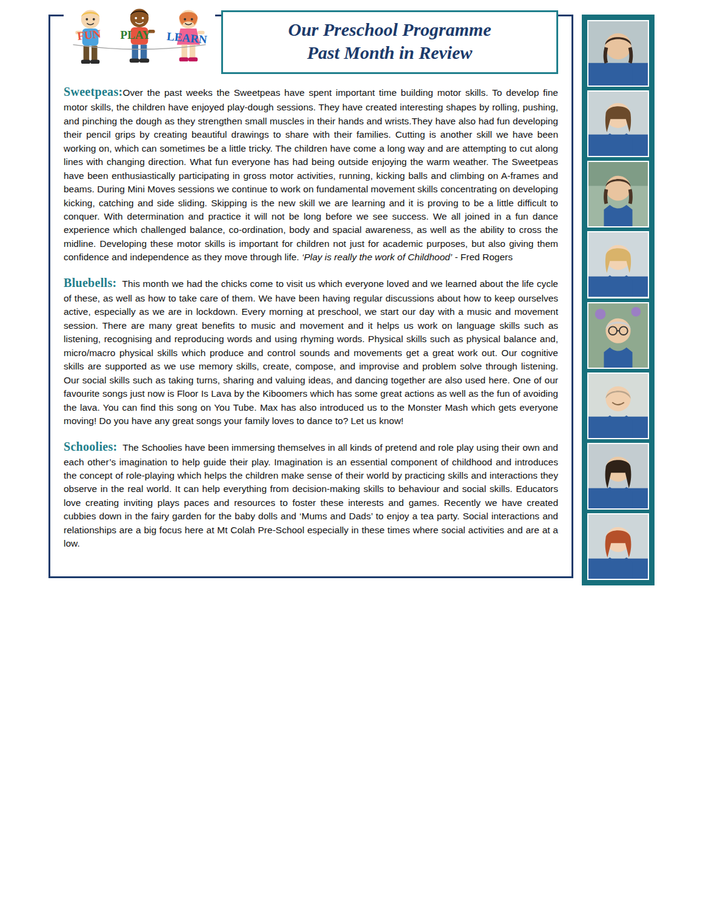FUN PLAY LEARN
Our Preschool Programme
Past Month in Review
Sweetpeas: Over the past weeks the Sweetpeas have spent important time building motor skills. To develop fine motor skills, the children have enjoyed play-dough sessions. They have created interesting shapes by rolling, pushing, and pinching the dough as they strengthen small muscles in their hands and wrists.They have also had fun developing their pencil grips by creating beautiful drawings to share with their families. Cutting is another skill we have been working on, which can sometimes be a little tricky. The children have come a long way and are attempting to cut along lines with changing direction. What fun everyone has had being outside enjoying the warm weather. The Sweetpeas have been enthusiastically participating in gross motor activities, running, kicking balls and climbing on A-frames and beams. During Mini Moves sessions we continue to work on fundamental movement skills concentrating on developing kicking, catching and side sliding. Skipping is the new skill we are learning and it is proving to be a little difficult to conquer. With determination and practice it will not be long before we see success. We all joined in a fun dance experience which challenged balance, co-ordination, body and spacial awareness, as well as the ability to cross the midline. Developing these motor skills is important for children not just for academic purposes, but also giving them confidence and independence as they move through life. ‘Play is really the work of Childhood’ - Fred Rogers
Bluebells: This month we had the chicks come to visit us which everyone loved and we learned about the life cycle of these, as well as how to take care of them. We have been having regular discussions about how to keep ourselves active, especially as we are in lockdown. Every morning at preschool, we start our day with a music and movement session. There are many great benefits to music and movement and it helps us work on language skills such as listening, recognising and reproducing words and using rhyming words. Physical skills such as physical balance and, micro/macro physical skills which produce and control sounds and movements get a great work out. Our cognitive skills are supported as we use memory skills, create, compose, and improvise and problem solve through listening. Our social skills such as taking turns, sharing and valuing ideas, and dancing together are also used here. One of our favourite songs just now is Floor Is Lava by the Kiboomers which has some great actions as well as the fun of avoiding the lava. You can find this song on You Tube. Max has also introduced us to the Monster Mash which gets everyone moving! Do you have any great songs your family loves to dance to? Let us know!
Schoolies: The Schoolies have been immersing themselves in all kinds of pretend and role play using their own and each other’s imagination to help guide their play. Imagination is an essential component of childhood and introduces the concept of role-playing which helps the children make sense of their world by practicing skills and interactions they observe in the real world. It can help everything from decision-making skills to behaviour and social skills. Educators love creating inviting plays paces and resources to foster these interests and games. Recently we have created cubbies down in the fairy garden for the baby dolls and ‘Mums and Dads’ to enjoy a tea party. Social interactions and relationships are a big focus here at Mt Colah Pre-School especially in these times where social activities and are at a low.